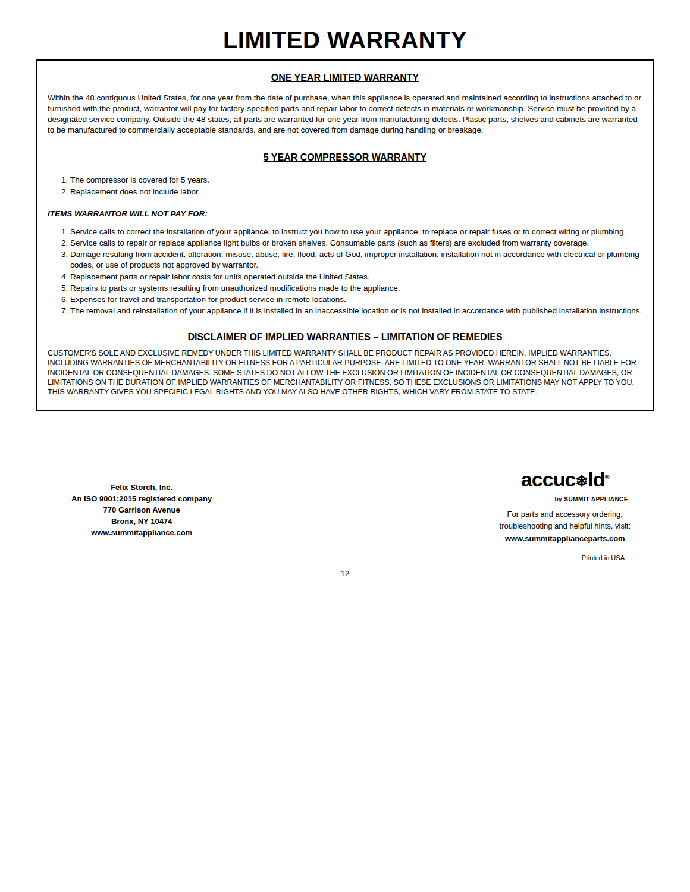LIMITED WARRANTY
ONE YEAR LIMITED WARRANTY
Within the 48 contiguous United States, for one year from the date of purchase, when this appliance is operated and maintained according to instructions attached to or furnished with the product, warrantor will pay for factory-specified parts and repair labor to correct defects in materials or workmanship. Service must be provided by a designated service company. Outside the 48 states, all parts are warranted for one year from manufacturing defects. Plastic parts, shelves and cabinets are warranted to be manufactured to commercially acceptable standards, and are not covered from damage during handling or breakage.
5 YEAR COMPRESSOR WARRANTY
The compressor is covered for 5 years.
Replacement does not include labor.
ITEMS WARRANTOR WILL NOT PAY FOR:
Service calls to correct the installation of your appliance, to instruct you how to use your appliance, to replace or repair fuses or to correct wiring or plumbing.
Service calls to repair or replace appliance light bulbs or broken shelves. Consumable parts (such as filters) are excluded from warranty coverage.
Damage resulting from accident, alteration, misuse, abuse, fire, flood, acts of God, improper installation, installation not in accordance with electrical or plumbing codes, or use of products not approved by warrantor.
Replacement parts or repair labor costs for units operated outside the United States.
Repairs to parts or systems resulting from unauthorized modifications made to the appliance.
Expenses for travel and transportation for product service in remote locations.
The removal and reinstallation of your appliance if it is installed in an inaccessible location or is not installed in accordance with published installation instructions.
DISCLAIMER OF IMPLIED WARRANTIES – LIMITATION OF REMEDIES
CUSTOMER'S SOLE AND EXCLUSIVE REMEDY UNDER THIS LIMITED WARRANTY SHALL BE PRODUCT REPAIR AS PROVIDED HEREIN. IMPLIED WARRANTIES, INCLUDING WARRANTIES OF MERCHANTABILITY OR FITNESS FOR A PARTICULAR PURPOSE, ARE LIMITED TO ONE YEAR. WARRANTOR SHALL NOT BE LIABLE FOR INCIDENTAL OR CONSEQUENTIAL DAMAGES. SOME STATES DO NOT ALLOW THE EXCLUSION OR LIMITATION OF INCIDENTAL OR CONSEQUENTIAL DAMAGES, OR LIMITATIONS ON THE DURATION OF IMPLIED WARRANTIES OF MERCHANTABILITY OR FITNESS, SO THESE EXCLUSIONS OR LIMITATIONS MAY NOT APPLY TO YOU. THIS WARRANTY GIVES YOU SPECIFIC LEGAL RIGHTS AND YOU MAY ALSO HAVE OTHER RIGHTS, WHICH VARY FROM STATE TO STATE.
Felix Storch, Inc.
An ISO 9001:2015 registered company
770 Garrison Avenue
Bronx, NY 10474
www.summitappliance.com
accuc❄ld®
by SUMMIT APPLIANCE
For parts and accessory ordering,
troubleshooting and helpful hints, visit:
www.summitapplianceparts.com
Printed in USA
12